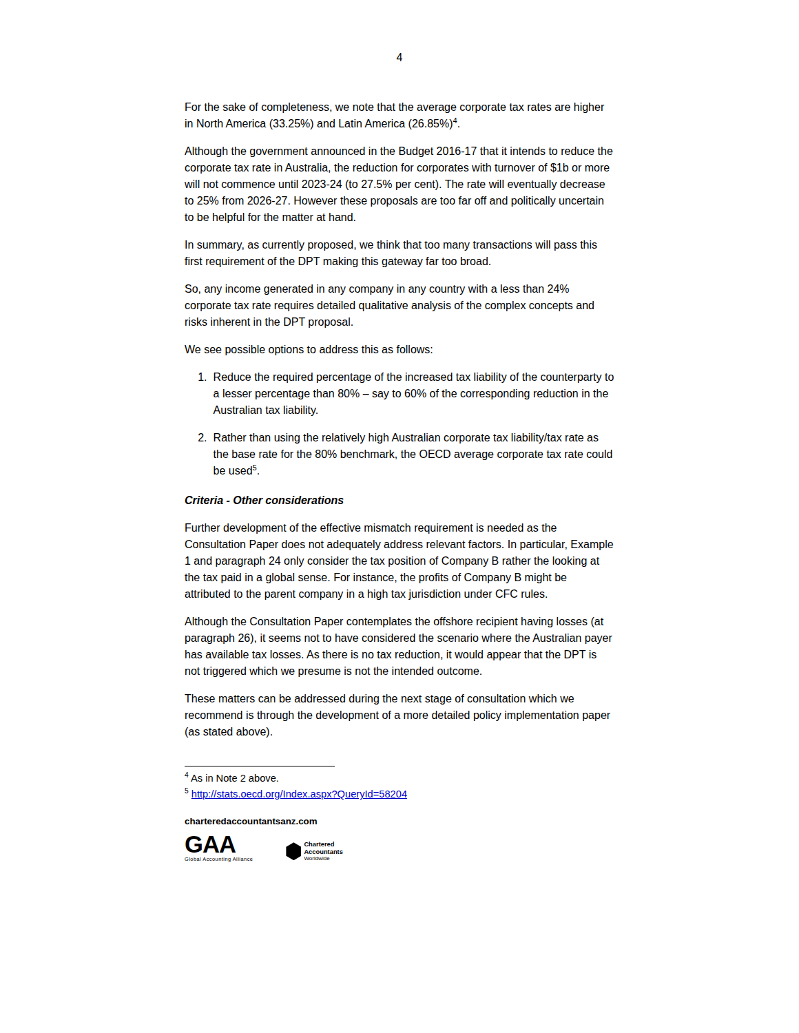4
For the sake of completeness, we note that the average corporate tax rates are higher in North America (33.25%) and Latin America (26.85%)4.
Although the government announced in the Budget 2016-17 that it intends to reduce the corporate tax rate in Australia, the reduction for corporates with turnover of $1b or more will not commence until 2023-24 (to 27.5% per cent). The rate will eventually decrease to 25% from 2026-27. However these proposals are too far off and politically uncertain to be helpful for the matter at hand.
In summary, as currently proposed, we think that too many transactions will pass this first requirement of the DPT making this gateway far too broad.
So, any income generated in any company in any country with a less than 24% corporate tax rate requires detailed qualitative analysis of the complex concepts and risks inherent in the DPT proposal.
We see possible options to address this as follows:
Reduce the required percentage of the increased tax liability of the counterparty to a lesser percentage than 80% – say to 60% of the corresponding reduction in the Australian tax liability.
Rather than using the relatively high Australian corporate tax liability/tax rate as the base rate for the 80% benchmark, the OECD average corporate tax rate could be used5.
Criteria - Other considerations
Further development of the effective mismatch requirement is needed as the Consultation Paper does not adequately address relevant factors. In particular, Example 1 and paragraph 24 only consider the tax position of Company B rather the looking at the tax paid in a global sense. For instance, the profits of Company B might be attributed to the parent company in a high tax jurisdiction under CFC rules.
Although the Consultation Paper contemplates the offshore recipient having losses (at paragraph 26), it seems not to have considered the scenario where the Australian payer has available tax losses. As there is no tax reduction, it would appear that the DPT is not triggered which we presume is not the intended outcome.
These matters can be addressed during the next stage of consultation which we recommend is through the development of a more detailed policy implementation paper (as stated above).
4 As in Note 2 above.
5 http://stats.oecd.org/Index.aspx?QueryId=58204
charteredaccountantsanz.com
GAA
Global Accounting Alliance
Chartered Accountants Worldwide